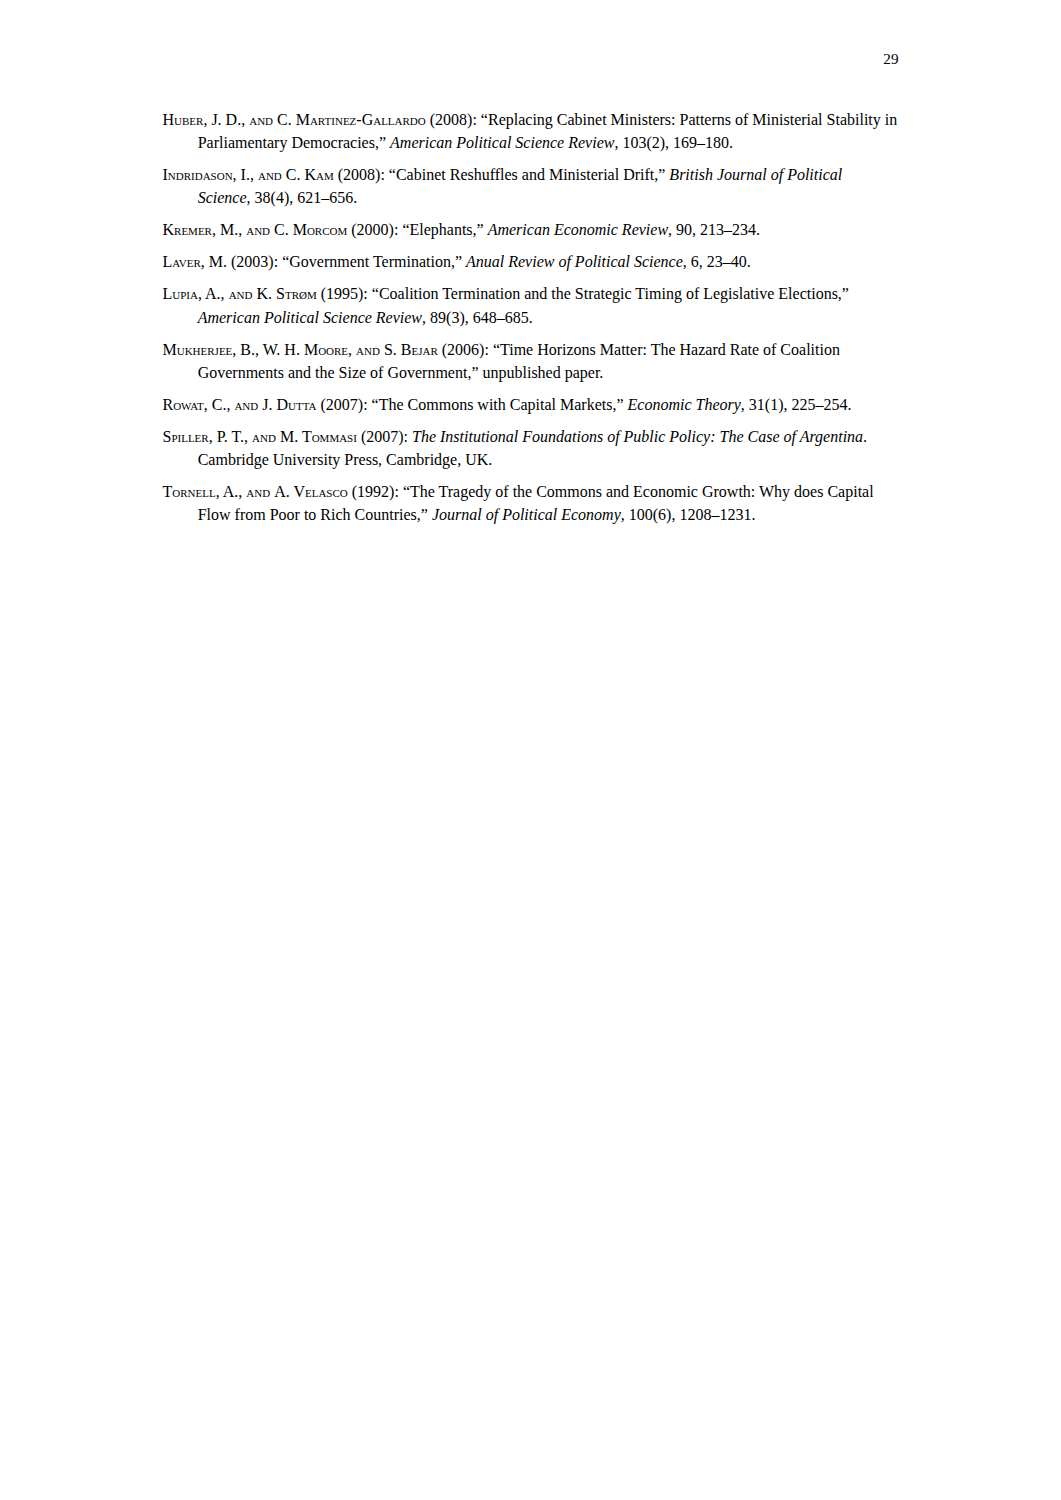29
Huber, J. D., and C. Martinez-Gallardo (2008): “Replacing Cabinet Ministers: Patterns of Ministerial Stability in Parliamentary Democracies,” American Political Science Review, 103(2), 169–180.
Indridason, I., and C. Kam (2008): “Cabinet Reshuffles and Ministerial Drift,” British Journal of Political Science, 38(4), 621–656.
Kremer, M., and C. Morcom (2000): “Elephants,” American Economic Review, 90, 213–234.
Laver, M. (2003): “Government Termination,” Anual Review of Political Science, 6, 23–40.
Lupia, A., and K. Strøm (1995): “Coalition Termination and the Strategic Timing of Legislative Elections,” American Political Science Review, 89(3), 648–685.
Mukherjee, B., W. H. Moore, and S. Bejar (2006): “Time Horizons Matter: The Hazard Rate of Coalition Governments and the Size of Government,” unpublished paper.
Rowat, C., and J. Dutta (2007): “The Commons with Capital Markets,” Economic Theory, 31(1), 225–254.
Spiller, P. T., and M. Tommasi (2007): The Institutional Foundations of Public Policy: The Case of Argentina. Cambridge University Press, Cambridge, UK.
Tornell, A., and A. Velasco (1992): “The Tragedy of the Commons and Economic Growth: Why does Capital Flow from Poor to Rich Countries,” Journal of Political Economy, 100(6), 1208–1231.